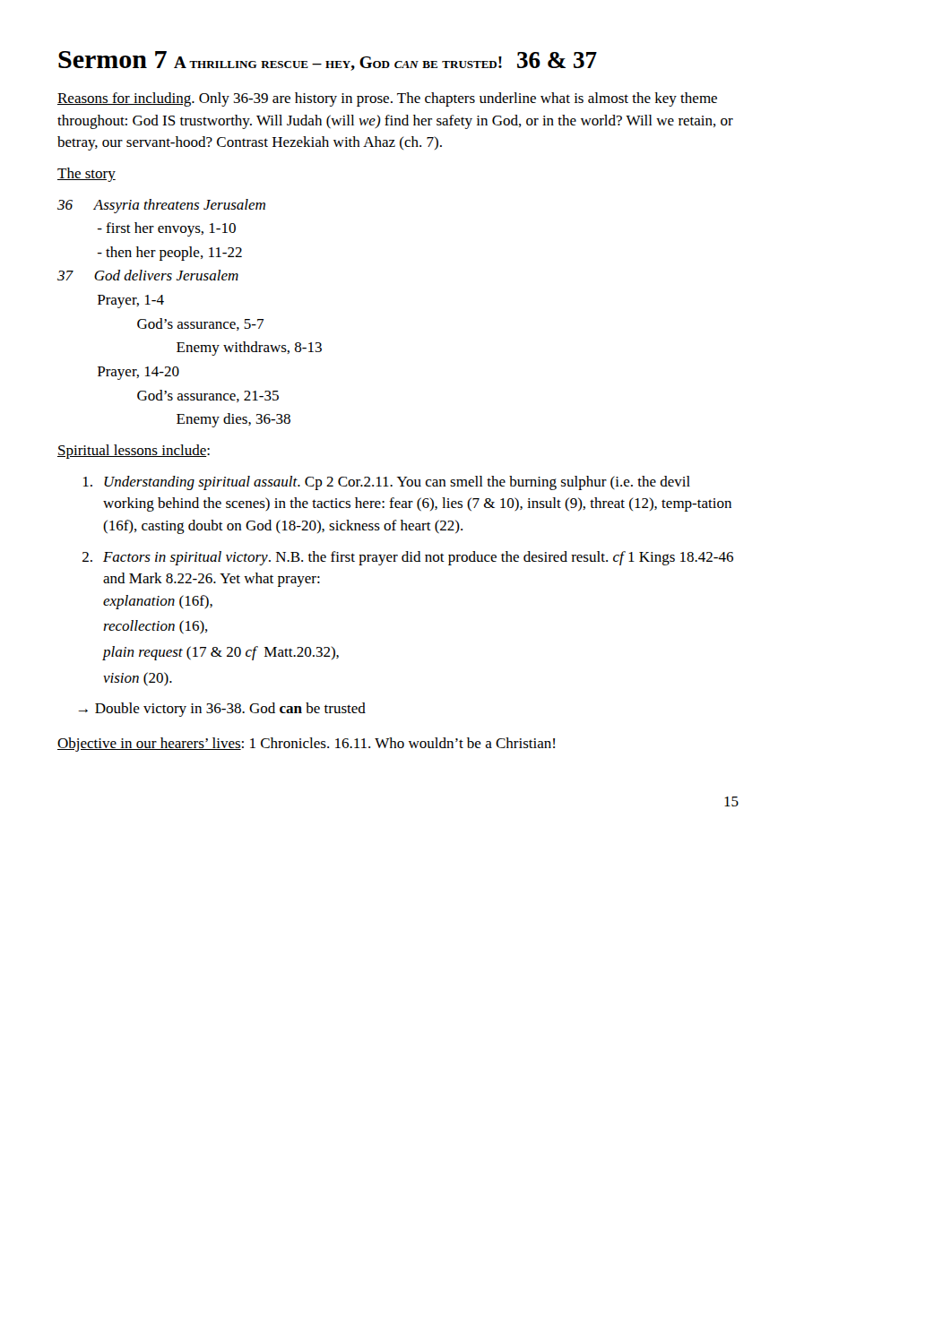Sermon 7 A thrilling rescue – hey, God can be trusted! 36 & 37
Reasons for including. Only 36-39 are history in prose. The chapters underline what is almost the key theme throughout: God IS trustworthy. Will Judah (will we) find her safety in God, or in the world? Will we retain, or betray, our servant-hood? Contrast Hezekiah with Ahaz (ch. 7).
The story
36 Assyria threatens Jerusalem
- first her envoys, 1-10
- then her people, 11-22
37 God delivers Jerusalem
Prayer, 1-4
God’s assurance, 5-7
Enemy withdraws, 8-13
Prayer, 14-20
God’s assurance, 21-35
Enemy dies, 36-38
Spiritual lessons include:
Understanding spiritual assault. Cp 2 Cor.2.11. You can smell the burning sulphur (i.e. the devil working behind the scenes) in the tactics here: fear (6), lies (7 & 10), insult (9), threat (12), temp-tation (16f), casting doubt on God (18-20), sickness of heart (22).
Factors in spiritual victory. N.B. the first prayer did not produce the desired result. cf 1 Kings 18.42-46 and Mark 8.22-26. Yet what prayer:
explanation (16f),
recollection (16),
plain request (17 & 20 cf Matt.20.32),
vision (20).
→ Double victory in 36-38. God can be trusted
Objective in our hearers’ lives: 1 Chronicles. 16.11. Who wouldn’t be a Christian!
15